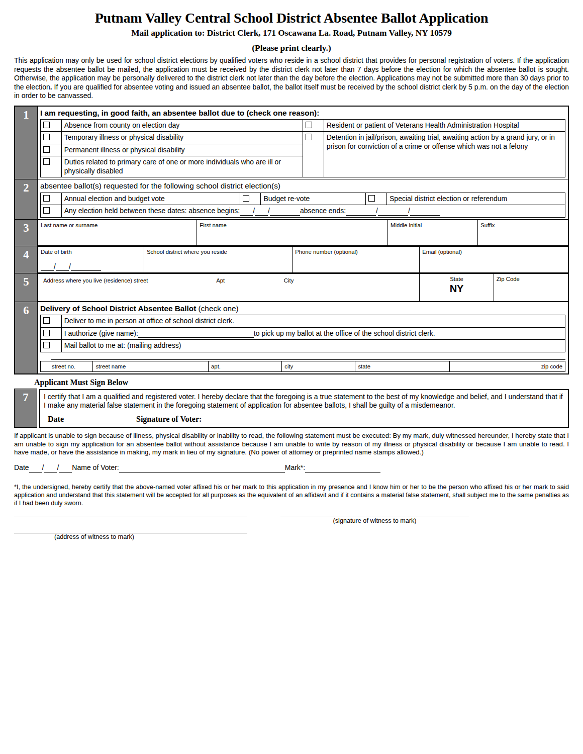Putnam Valley Central School District Absentee Ballot Application
Mail application to: District Clerk, 171 Oscawana La. Road, Putnam Valley, NY 10579
(Please print clearly.)
This application may only be used for school district elections by qualified voters who reside in a school district that provides for personal registration of voters. If the application requests the absentee ballot be mailed, the application must be received by the district clerk not later than 7 days before the election for which the absentee ballot is sought. Otherwise, the application may be personally delivered to the district clerk not later than the day before the election. Applications may not be submitted more than 30 days prior to the election. If you are qualified for absentee voting and issued an absentee ballot, the ballot itself must be received by the school district clerk by 5 p.m. on the day of the election in order to be canvassed.
| 1 | I am requesting, in good faith, an absentee ballot due to (check one reason): / / Absence from county on election day / / Resident or patient of Veterans Health Administration Hospital / / / Temporary illness or physical disability / / Detention in jail/prison, awaiting trial, awaiting action by a grand jury, or in prison for conviction of a crime or offense which was not a felony / / / Permanent illness or physical disability / / / Duties related to primary care of one or more individuals who are ill or physically disabled / |
| 2 | absentee ballot(s) requested for the following school district election(s) / / Annual election and budget vote / / Budget re-vote / / Special district election or referendum / / / Any election held between these dates: absence begins: / / absence ends: / / / |
| 3 | / Last name or surname / First name / Middle initial / Suffix / |
| 4 | / Date of birth / / / School district where you reside / Phone number (optional) / Email (optional) / |
| 5 | / / Address where you live (residence) street / Apt / City / / State NY / Zip Code / |
| 6 | Delivery of School District Absentee Ballot (check one) / / Deliver to me in person at office of school district clerk. / / / I authorize (give name): to pick up my ballot at the office of the school district clerk. / / / Mail ballot to me at: (mailing address) / / street no. / street name / apt. / city / state / zip code / |
Applicant Must Sign Below
| 7 | I certify that I am a qualified and registered voter. I hereby declare that the foregoing is a true statement to the best of my knowledge and belief, and I understand that if I make any material false statement in the foregoing statement of application for absentee ballots, I shall be guilty of a misdemeanor. Date Signature of Voter: |
If applicant is unable to sign because of illness, physical disability or inability to read, the following statement must be executed: By my mark, duly witnessed hereunder, I hereby state that I am unable to sign my application for an absentee ballot without assistance because I am unable to write by reason of my illness or physical disability or because I am unable to read. I have made, or have the assistance in making, my mark in lieu of my signature. (No power of attorney or preprinted name stamps allowed.)
Date / / Name of Voter: Mark*:
*I, the undersigned, hereby certify that the above-named voter affixed his or her mark to this application in my presence and I know him or her to be the person who affixed his or her mark to said application and understand that this statement will be accepted for all purposes as the equivalent of an affidavit and if it contains a material false statement, shall subject me to the same penalties as if I had been duly sworn.
| | | (signature of witness to mark) | |
| (address of witness to mark) | | | |